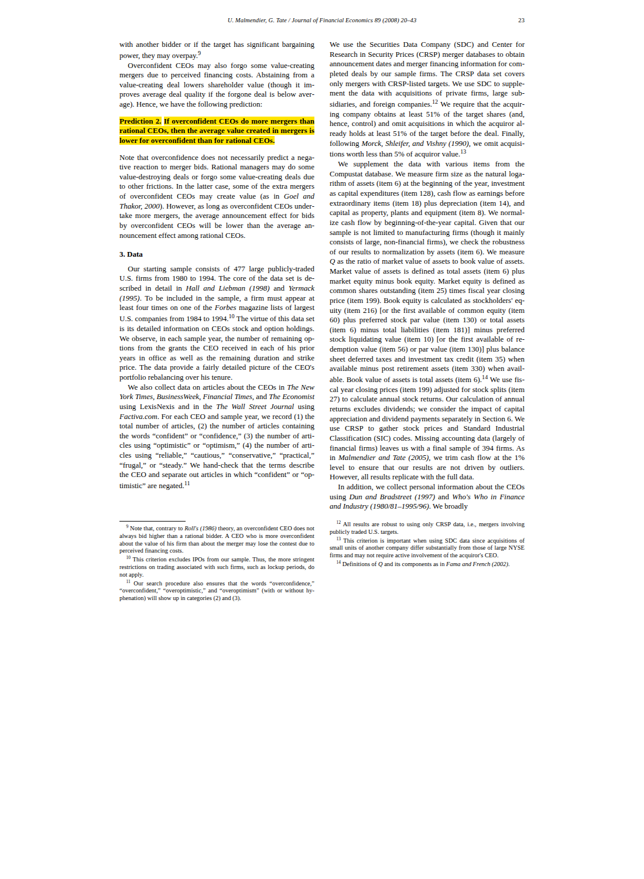U. Malmendier, G. Tate / Journal of Financial Economics 89 (2008) 20–43
23
with another bidder or if the target has significant bargaining power, they may overpay.9
Overconfident CEOs may also forgo some value-creating mergers due to perceived financing costs. Abstaining from a value-creating deal lowers shareholder value (though it improves average deal quality if the forgone deal is below average). Hence, we have the following prediction:
Prediction 2. If overconfident CEOs do more mergers than rational CEOs, then the average value created in mergers is lower for overconfident than for rational CEOs.
Note that overconfidence does not necessarily predict a negative reaction to merger bids. Rational managers may do some value-destroying deals or forgo some value-creating deals due to other frictions. In the latter case, some of the extra mergers of overconfident CEOs may create value (as in Goel and Thakor, 2000). However, as long as overconfident CEOs undertake more mergers, the average announcement effect for bids by overconfident CEOs will be lower than the average announcement effect among rational CEOs.
3. Data
Our starting sample consists of 477 large publicly-traded U.S. firms from 1980 to 1994. The core of the data set is described in detail in Hall and Liebman (1998) and Yermack (1995). To be included in the sample, a firm must appear at least four times on one of the Forbes magazine lists of largest U.S. companies from 1984 to 1994.10 The virtue of this data set is its detailed information on CEOs stock and option holdings. We observe, in each sample year, the number of remaining options from the grants the CEO received in each of his prior years in office as well as the remaining duration and strike price. The data provide a fairly detailed picture of the CEO's portfolio rebalancing over his tenure.
We also collect data on articles about the CEOs in The New York Times, BusinessWeek, Financial Times, and The Economist using LexisNexis and in the The Wall Street Journal using Factiva.com. For each CEO and sample year, we record (1) the total number of articles, (2) the number of articles containing the words “confident” or “confidence,” (3) the number of articles using “optimistic” or “optimism,” (4) the number of articles using “reliable,” “cautious,” “conservative,” “practical,” “frugal,” or “steady.” We hand-check that the terms describe the CEO and separate out articles in which “confident” or “optimistic” are negated.11
We use the Securities Data Company (SDC) and Center for Research in Security Prices (CRSP) merger databases to obtain announcement dates and merger financing information for completed deals by our sample firms. The CRSP data set covers only mergers with CRSP-listed targets. We use SDC to supplement the data with acquisitions of private firms, large subsidiaries, and foreign companies.12 We require that the acquiring company obtains at least 51% of the target shares (and, hence, control) and omit acquisitions in which the acquiror already holds at least 51% of the target before the deal. Finally, following Morck, Shleifer, and Vishny (1990), we omit acquisitions worth less than 5% of acquiror value.13
We supplement the data with various items from the Compustat database. We measure firm size as the natural logarithm of assets (item 6) at the beginning of the year, investment as capital expenditures (item 128), cash flow as earnings before extraordinary items (item 18) plus depreciation (item 14), and capital as property, plants and equipment (item 8). We normalize cash flow by beginning-of-the-year capital. Given that our sample is not limited to manufacturing firms (though it mainly consists of large, non-financial firms), we check the robustness of our results to normalization by assets (item 6). We measure Q as the ratio of market value of assets to book value of assets. Market value of assets is defined as total assets (item 6) plus market equity minus book equity. Market equity is defined as common shares outstanding (item 25) times fiscal year closing price (item 199). Book equity is calculated as stockholders' equity (item 216) [or the first available of common equity (item 60) plus preferred stock par value (item 130) or total assets (item 6) minus total liabilities (item 181)] minus preferred stock liquidating value (item 10) [or the first available of redemption value (item 56) or par value (item 130)] plus balance sheet deferred taxes and investment tax credit (item 35) when available minus post retirement assets (item 330) when available. Book value of assets is total assets (item 6).14 We use fiscal year closing prices (item 199) adjusted for stock splits (item 27) to calculate annual stock returns. Our calculation of annual returns excludes dividends; we consider the impact of capital appreciation and dividend payments separately in Section 6. We use CRSP to gather stock prices and Standard Industrial Classification (SIC) codes. Missing accounting data (largely of financial firms) leaves us with a final sample of 394 firms. As in Malmendier and Tate (2005), we trim cash flow at the 1% level to ensure that our results are not driven by outliers. However, all results replicate with the full data.
In addition, we collect personal information about the CEOs using Dun and Bradstreet (1997) and Who's Who in Finance and Industry (1980/81–1995/96). We broadly
9 Note that, contrary to Roll's (1986) theory, an overconfident CEO does not always bid higher than a rational bidder. A CEO who is more overconfident about the value of his firm than about the merger may lose the contest due to perceived financing costs.
10 This criterion excludes IPOs from our sample. Thus, the more stringent restrictions on trading associated with such firms, such as lockup periods, do not apply.
11 Our search procedure also ensures that the words “overconfidence,” “overconfident,” “overoptimistic,” and “overoptimism” (with or without hyphenation) will show up in categories (2) and (3).
12 All results are robust to using only CRSP data, i.e., mergers involving publicly traded U.S. targets.
13 This criterion is important when using SDC data since acquisitions of small units of another company differ substantially from those of large NYSE firms and may not require active involvement of the acquiror's CEO.
14 Definitions of Q and its components as in Fama and French (2002).